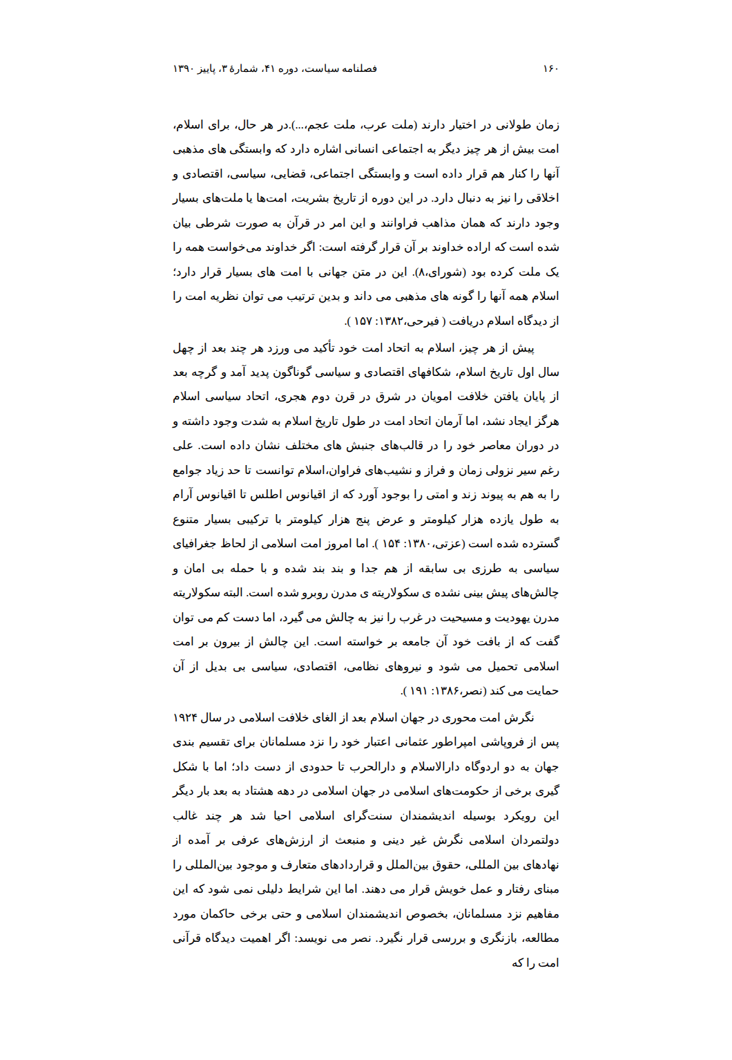۱۶۰ فصلنامه سیاست، دوره ۴۱، شمارهٔ ۳، پاییز ۱۳۹۰
زمان طولانی در اختیار دارند (ملت عرب، ملت عجم،...).در هر حال، برای اسلام، امت بیش از هر چیز دیگر به اجتماعی انسانی اشاره دارد که وابستگی های مذهبی آنها را کنار هم قرار داده است و وابستگی اجتماعی، قضایی، سیاسی، اقتصادی و اخلاقی را نیز به دنبال دارد. در این دوره از تاریخ بشریت، امت‌ها یا ملت‌های بسیار وجود دارند که همان مذاهب فراوانند و این امر در قرآن به صورت شرطی بیان شده است که اراده خداوند بر آن قرار گرفته است: اگر خداوند می‌خواست همه را یک ملت کرده بود (شورای،۸). این در متن جهانی با امت های بسیار قرار دارد؛ اسلام همه آنها را گونه های مذهبی می داند و بدین ترتیب می توان نظریه امت را از دیدگاه اسلام دریافت ( فیرحی،۱۳۸۲: ۱۵۷ ).
پیش از هر چیز، اسلام به اتحاد امت خود تأکید می ورزد هر چند بعد از چهل سال اول تاریخ اسلام، شکافهای اقتصادی و سیاسی گوناگون پدید آمد و گرچه بعد از پایان یافتن خلافت امویان در شرق در قرن دوم هجری، اتحاد سیاسی اسلام هرگز ایجاد نشد، اما آرمان اتحاد امت در طول تاریخ اسلام به شدت وجود داشته و در دوران معاصر خود را در قالب‌های جنبش های مختلف نشان داده است. علی رغم سیر نزولی زمان و فراز و نشیب‌های فراوان،اسلام توانست تا حد زیاد جوامع را به هم به پیوند زند و امتی را بوجود آورد که از اقیانوس اطلس تا اقیانوس آرام به طول یازده هزار کیلومتر و عرض پنج هزار کیلومتر با ترکیبی بسیار متنوع گسترده شده است (عزتی،۱۳۸۰: ۱۵۴ ). اما امروز امت اسلامی از لحاظ جغرافیای سیاسی به طرزی بی سابقه از هم جدا و بند بند شده و با حمله بی امان و چالش‌های پیش بینی نشده ی سکولاریته ی مدرن روبرو شده است. البته سکولاریته مدرن یهودیت و مسیحیت در غرب را نیز به چالش می گیرد، اما دست کم می توان گفت که از بافت خود آن جامعه بر خواسته است. این چالش از بیرون بر امت اسلامی تحمیل می شود و نیروهای نظامی، اقتصادی، سیاسی بی بدیل از آن حمایت می کند (نصر،۱۳۸۶: ۱۹۱ ).
نگرش امت محوری در جهان اسلام بعد از الغای خلافت اسلامی در سال ۱۹۲۴ پس از فروپاشی امپراطور عثمانی اعتبار خود را نزد مسلمانان برای تقسیم بندی جهان به دو اردوگاه دارالاسلام و دارالحرب تا حدودی از دست داد؛ اما با شکل گیری برخی از حکومت‌های اسلامی در جهان اسلامی در دهه هشتاد به بعد بار دیگر این رویکرد بوسیله اندیشمندان سنت‌گرای اسلامی احیا شد هر چند غالب دولتمردان اسلامی نگرش غیر دینی و منبعث از ارزش‌های عرفی بر آمده از نهادهای بین المللی، حقوق بین‌الملل و قراردادهای متعارف و موجود بین‌المللی را مبنای رفتار و عمل خویش قرار می دهند. اما این شرایط دلیلی نمی شود که این مفاهیم نزد مسلمانان، بخصوص اندیشمندان اسلامی و حتی برخی حاکمان مورد مطالعه، بازنگری و بررسی قرار نگیرد. نصر می نویسد: اگر اهمیت دیدگاه قرآنی امت را که